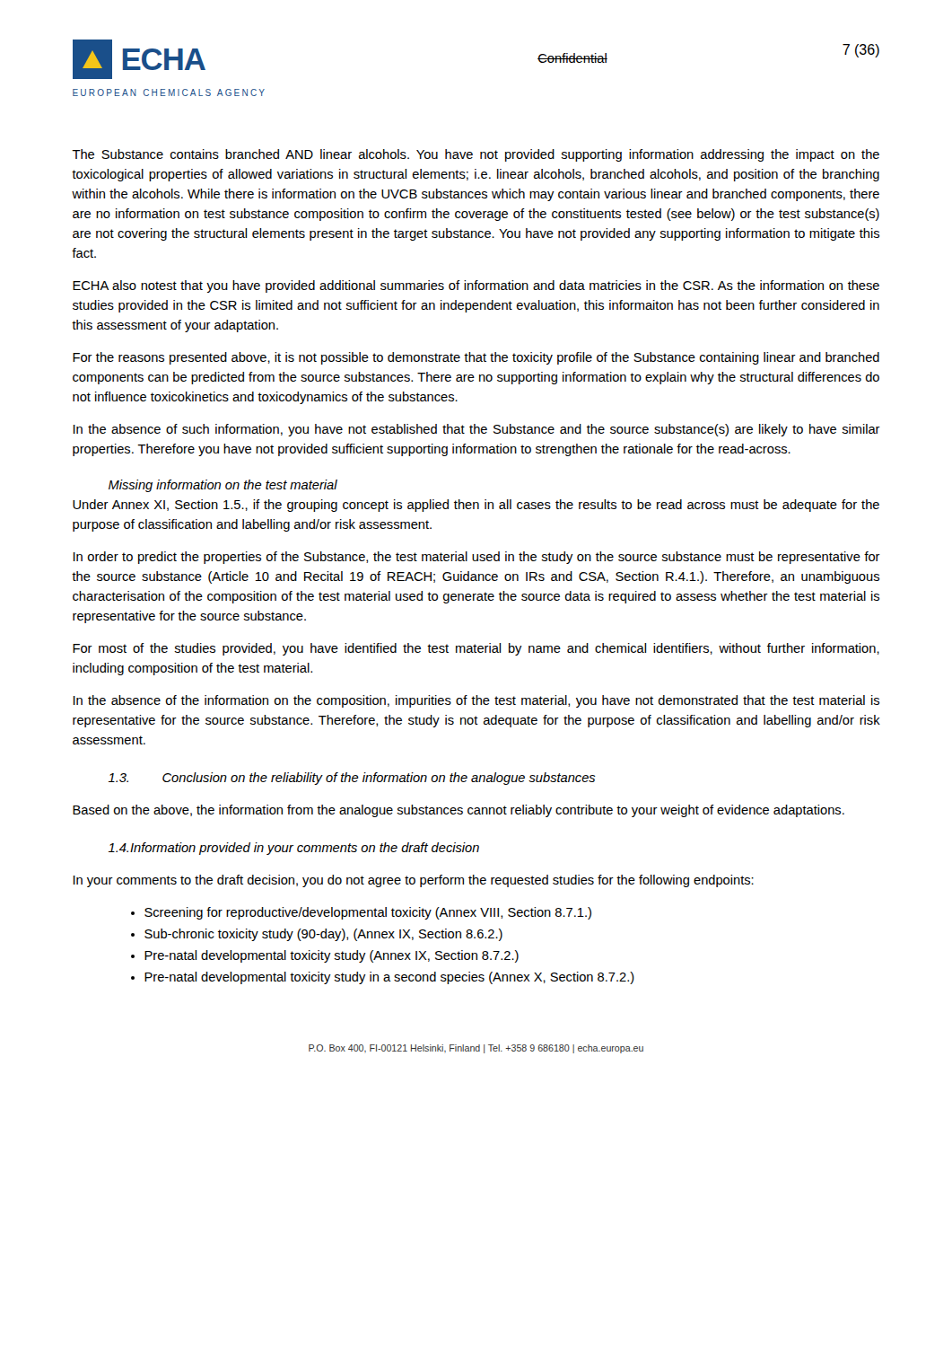ECHA
EUROPEAN CHEMICALS AGENCY
Confidential
7 (36)
The Substance contains branched AND linear alcohols. You have not provided supporting information addressing the impact on the toxicological properties of allowed variations in structural elements; i.e. linear alcohols, branched alcohols, and position of the branching within the alcohols. While there is information on the UVCB substances which may contain various linear and branched components, there are no information on test substance composition to confirm the coverage of the constituents tested (see below) or the test substance(s) are not covering the structural elements present in the target substance. You have not provided any supporting information to mitigate this fact.
ECHA also notest that you have provided additional summaries of information and data matricies in the CSR. As the information on these studies provided in the CSR is limited and not sufficient for an independent evaluation, this informaiton has not been further considered in this assessment of your adaptation.
For the reasons presented above, it is not possible to demonstrate that the toxicity profile of the Substance containing linear and branched components can be predicted from the source substances. There are no supporting information to explain why the structural differences do not influence toxicokinetics and toxicodynamics of the substances.
In the absence of such information, you have not established that the Substance and the source substance(s) are likely to have similar properties. Therefore you have not provided sufficient supporting information to strengthen the rationale for the read-across.
Missing information on the test material
Under Annex XI, Section 1.5., if the grouping concept is applied then in all cases the results to be read across must be adequate for the purpose of classification and labelling and/or risk assessment.
In order to predict the properties of the Substance, the test material used in the study on the source substance must be representative for the source substance (Article 10 and Recital 19 of REACH; Guidance on IRs and CSA, Section R.4.1.). Therefore, an unambiguous characterisation of the composition of the test material used to generate the source data is required to assess whether the test material is representative for the source substance.
For most of the studies provided, you have identified the test material by name and chemical identifiers, without further information, including composition of the test material.
In the absence of the information on the composition, impurities of the test material, you have not demonstrated that the test material is representative for the source substance. Therefore, the study is not adequate for the purpose of classification and labelling and/or risk assessment.
1.3. Conclusion on the reliability of the information on the analogue substances
Based on the above, the information from the analogue substances cannot reliably contribute to your weight of evidence adaptations.
1.4.Information provided in your comments on the draft decision
In your comments to the draft decision, you do not agree to perform the requested studies for the following endpoints:
Screening for reproductive/developmental toxicity (Annex VIII, Section 8.7.1.)
Sub-chronic toxicity study (90-day), (Annex IX, Section 8.6.2.)
Pre-natal developmental toxicity study (Annex IX, Section 8.7.2.)
Pre-natal developmental toxicity study in a second species (Annex X, Section 8.7.2.)
P.O. Box 400, FI-00121 Helsinki, Finland | Tel. +358 9 686180 | echa.europa.eu